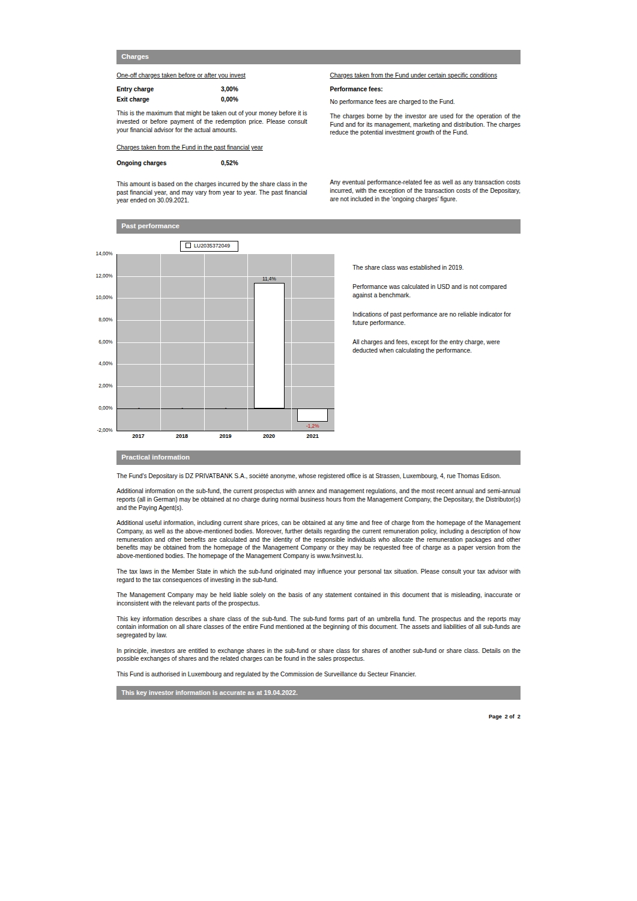Charges
One-off charges taken before or after you invest
Entry charge
3,00%
Exit charge
0,00%
This is the maximum that might be taken out of your money before it is invested or before payment of the redemption price. Please consult your financial advisor for the actual amounts.
Charges taken from the Fund in the past financial year
Ongoing charges
0,52%
This amount is based on the charges incurred by the share class in the past financial year, and may vary from year to year. The past financial year ended on 30.09.2021.
Charges taken from the Fund under certain specific conditions
Performance fees:
No performance fees are charged to the Fund.
The charges borne by the investor are used for the operation of the Fund and for its management, marketing and distribution. The charges reduce the potential investment growth of the Fund.
Any eventual performance-related fee as well as any transaction costs incurred, with the exception of the transaction costs of the Depositary, are not included in the 'ongoing charges' figure.
Past performance
LU2035372049
14,00% 12,00% 10,00% 8,00% 6,00% 4,00% 2,00% 0,00% -2,00%
-
-
-
11,4%
-1,2%
2017 2018 2019 2020 2021
The share class was established in 2019.
Performance was calculated in USD and is not compared against a benchmark.
Indications of past performance are no reliable indicator for future performance.
All charges and fees, except for the entry charge, were deducted when calculating the performance.
Practical information
The Fund's Depositary is DZ PRIVATBANK S.A., société anonyme, whose registered office is at Strassen, Luxembourg, 4, rue Thomas Edison.
Additional information on the sub-fund, the current prospectus with annex and management regulations, and the most recent annual and semi-annual reports (all in German) may be obtained at no charge during normal business hours from the Management Company, the Depositary, the Distributor(s) and the Paying Agent(s).
Additional useful information, including current share prices, can be obtained at any time and free of charge from the homepage of the Management Company, as well as the above-mentioned bodies. Moreover, further details regarding the current remuneration policy, including a description of how remuneration and other benefits are calculated and the identity of the responsible individuals who allocate the remuneration packages and other benefits may be obtained from the homepage of the Management Company or they may be requested free of charge as a paper version from the above-mentioned bodies. The homepage of the Management Company is www.fvsinvest.lu.
The tax laws in the Member State in which the sub-fund originated may influence your personal tax situation. Please consult your tax advisor with regard to the tax consequences of investing in the sub-fund.
The Management Company may be held liable solely on the basis of any statement contained in this document that is misleading, inaccurate or inconsistent with the relevant parts of the prospectus.
This key information describes a share class of the sub-fund. The sub-fund forms part of an umbrella fund. The prospectus and the reports may contain information on all share classes of the entire Fund mentioned at the beginning of this document. The assets and liabilities of all sub-funds are segregated by law.
In principle, investors are entitled to exchange shares in the sub-fund or share class for shares of another sub-fund or share class. Details on the possible exchanges of shares and the related charges can be found in the sales prospectus.
This Fund is authorised in Luxembourg and regulated by the Commission de Surveillance du Secteur Financier.
This key investor information is accurate as at 19.04.2022.
Page 2 of 2